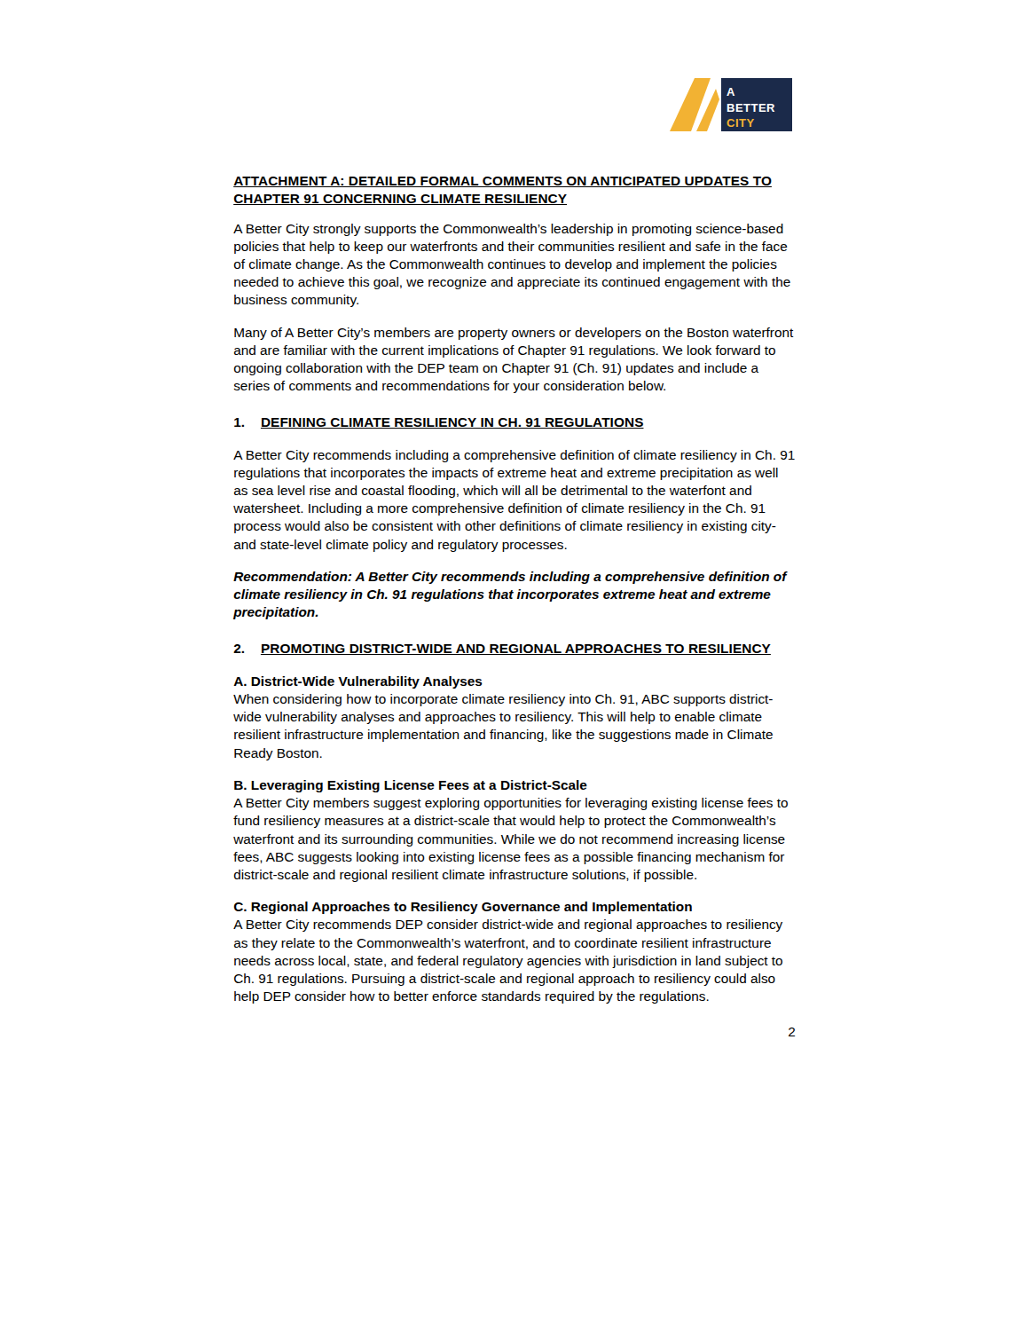A BETTER CITY
ATTACHMENT A: DETAILED FORMAL COMMENTS ON ANTICIPATED UPDATES TO CHAPTER 91 CONCERNING CLIMATE RESILIENCY
A Better City strongly supports the Commonwealth’s leadership in promoting science-based policies that help to keep our waterfronts and their communities resilient and safe in the face of climate change. As the Commonwealth continues to develop and implement the policies needed to achieve this goal, we recognize and appreciate its continued engagement with the business community.
Many of A Better City’s members are property owners or developers on the Boston waterfront and are familiar with the current implications of Chapter 91 regulations. We look forward to ongoing collaboration with the DEP team on Chapter 91 (Ch. 91) updates and include a series of comments and recommendations for your consideration below.
1. DEFINING CLIMATE RESILIENCY IN CH. 91 REGULATIONS
A Better City recommends including a comprehensive definition of climate resiliency in Ch. 91 regulations that incorporates the impacts of extreme heat and extreme precipitation as well as sea level rise and coastal flooding, which will all be detrimental to the waterfont and watersheet. Including a more comprehensive definition of climate resiliency in the Ch. 91 process would also be consistent with other definitions of climate resiliency in existing city- and state-level climate policy and regulatory processes.
Recommendation: A Better City recommends including a comprehensive definition of climate resiliency in Ch. 91 regulations that incorporates extreme heat and extreme precipitation.
2. PROMOTING DISTRICT-WIDE AND REGIONAL APPROACHES TO RESILIENCY
A. District-Wide Vulnerability Analyses
When considering how to incorporate climate resiliency into Ch. 91, ABC supports district-wide vulnerability analyses and approaches to resiliency. This will help to enable climate resilient infrastructure implementation and financing, like the suggestions made in Climate Ready Boston.
B. Leveraging Existing License Fees at a District-Scale
A Better City members suggest exploring opportunities for leveraging existing license fees to fund resiliency measures at a district-scale that would help to protect the Commonwealth’s waterfront and its surrounding communities. While we do not recommend increasing license fees, ABC suggests looking into existing license fees as a possible financing mechanism for district-scale and regional resilient climate infrastructure solutions, if possible.
C. Regional Approaches to Resiliency Governance and Implementation
A Better City recommends DEP consider district-wide and regional approaches to resiliency as they relate to the Commonwealth’s waterfront, and to coordinate resilient infrastructure needs across local, state, and federal regulatory agencies with jurisdiction in land subject to Ch. 91 regulations. Pursuing a district-scale and regional approach to resiliency could also help DEP consider how to better enforce standards required by the regulations.
2